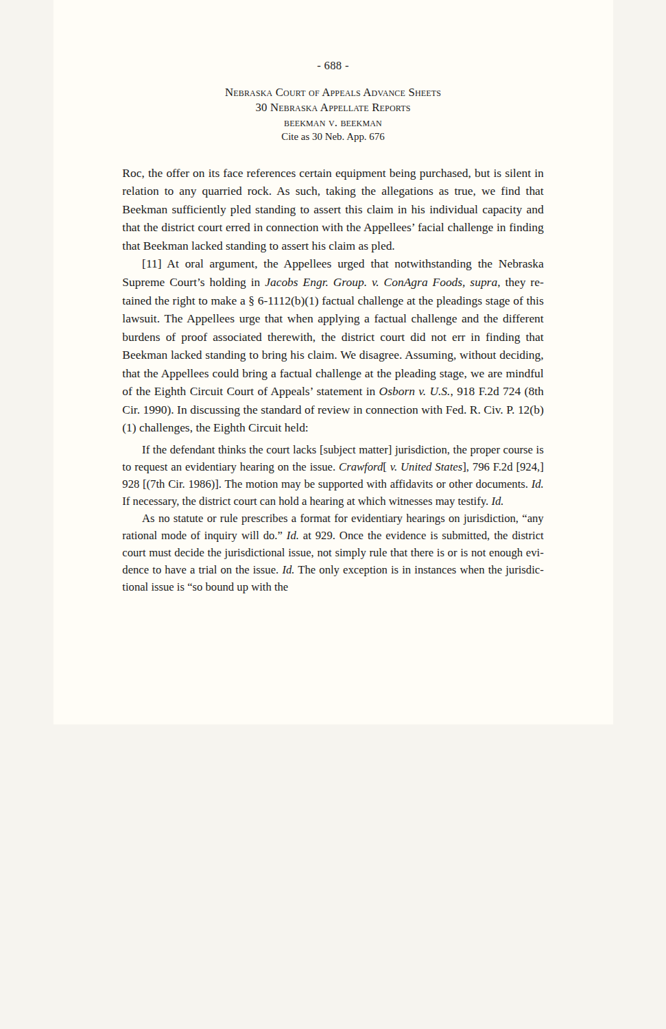- 688 -
Nebraska Court of Appeals Advance Sheets
30 Nebraska Appellate Reports
beekman v. beekman
Cite as 30 Neb. App. 676
Roc, the offer on its face references certain equipment being purchased, but is silent in relation to any quarried rock. As such, taking the allegations as true, we find that Beekman sufficiently pled standing to assert this claim in his individual capacity and that the district court erred in connection with the Appellees’ facial challenge in finding that Beekman lacked standing to assert his claim as pled.
[11] At oral argument, the Appellees urged that notwithstanding the Nebraska Supreme Court’s holding in Jacobs Engr. Group. v. ConAgra Foods, supra, they retained the right to make a § 6-1112(b)(1) factual challenge at the pleadings stage of this lawsuit. The Appellees urge that when applying a factual challenge and the different burdens of proof associated therewith, the district court did not err in finding that Beekman lacked standing to bring his claim. We disagree. Assuming, without deciding, that the Appellees could bring a factual challenge at the pleading stage, we are mindful of the Eighth Circuit Court of Appeals’ statement in Osborn v. U.S., 918 F.2d 724 (8th Cir. 1990). In discussing the standard of review in connection with Fed. R. Civ. P. 12(b)(1) challenges, the Eighth Circuit held:
If the defendant thinks the court lacks [subject matter] jurisdiction, the proper course is to request an evidentiary hearing on the issue. Crawford[ v. United States], 796 F.2d [924,] 928 [(7th Cir. 1986)]. The motion may be supported with affidavits or other documents. Id. If necessary, the district court can hold a hearing at which witnesses may testify. Id.
As no statute or rule prescribes a format for evidentiary hearings on jurisdiction, “any rational mode of inquiry will do.” Id. at 929. Once the evidence is submitted, the district court must decide the jurisdictional issue, not simply rule that there is or is not enough evidence to have a trial on the issue. Id. The only exception is in instances when the jurisdictional issue is “so bound up with the